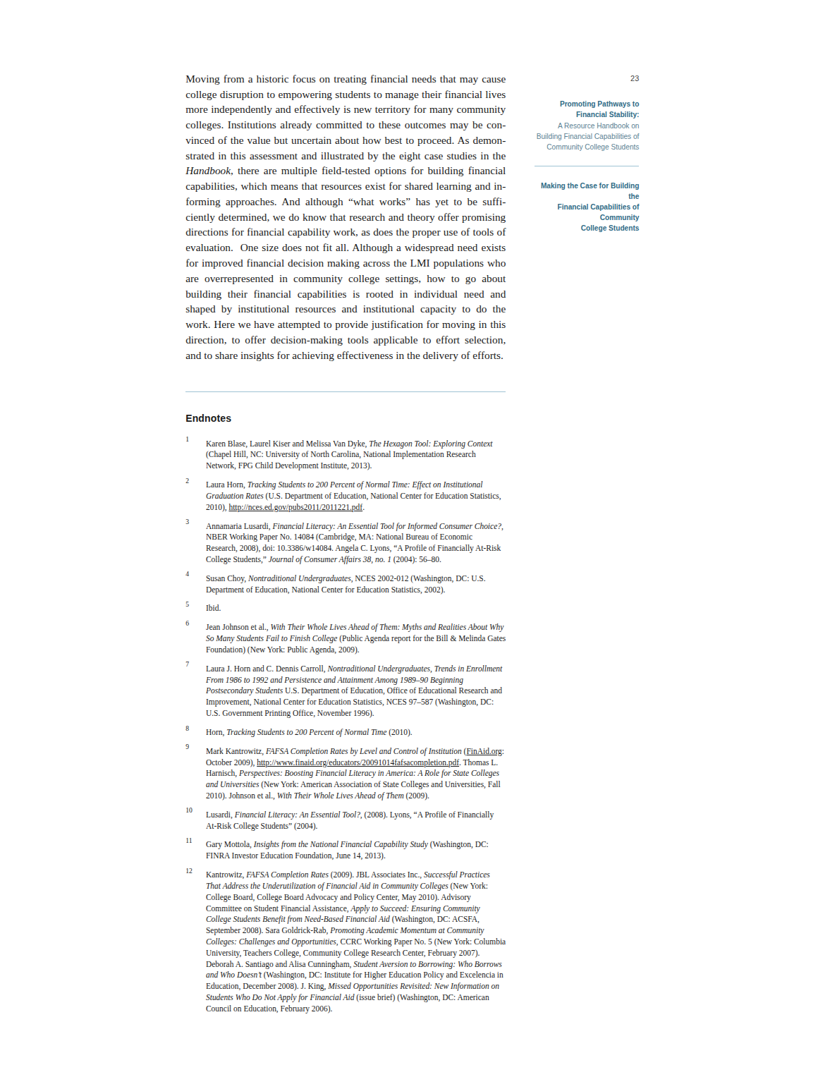Moving from a historic focus on treating financial needs that may cause college disruption to empowering students to manage their financial lives more independently and effectively is new territory for many community colleges. Institutions already committed to these outcomes may be convinced of the value but uncertain about how best to proceed. As demonstrated in this assessment and illustrated by the eight case studies in the Handbook, there are multiple field-tested options for building financial capabilities, which means that resources exist for shared learning and informing approaches. And although “what works” has yet to be sufficiently determined, we do know that research and theory offer promising directions for financial capability work, as does the proper use of tools of evaluation. One size does not fit all. Although a widespread need exists for improved financial decision making across the LMI populations who are overrepresented in community college settings, how to go about building their financial capabilities is rooted in individual need and shaped by institutional resources and institutional capacity to do the work. Here we have attempted to provide justification for moving in this direction, to offer decision-making tools applicable to effort selection, and to share insights for achieving effectiveness in the delivery of efforts.
Endnotes
1 Karen Blase, Laurel Kiser and Melissa Van Dyke, The Hexagon Tool: Exploring Context (Chapel Hill, NC: University of North Carolina, National Implementation Research Network, FPG Child Development Institute, 2013).
2 Laura Horn, Tracking Students to 200 Percent of Normal Time: Effect on Institutional Graduation Rates (U.S. Department of Education, National Center for Education Statistics, 2010), http://nces.ed.gov/pubs2011/2011221.pdf.
3 Annamaria Lusardi, Financial Literacy: An Essential Tool for Informed Consumer Choice?, NBER Working Paper No. 14084 (Cambridge, MA: National Bureau of Economic Research, 2008), doi: 10.3386/w14084. Angela C. Lyons, “A Profile of Financially At-Risk College Students,” Journal of Consumer Affairs 38, no. 1 (2004): 56–80.
4 Susan Choy, Nontraditional Undergraduates, NCES 2002-012 (Washington, DC: U.S. Department of Education, National Center for Education Statistics, 2002).
5 Ibid.
6 Jean Johnson et al., With Their Whole Lives Ahead of Them: Myths and Realities About Why So Many Students Fail to Finish College (Public Agenda report for the Bill & Melinda Gates Foundation) (New York: Public Agenda, 2009).
7 Laura J. Horn and C. Dennis Carroll, Nontraditional Undergraduates, Trends in Enrollment From 1986 to 1992 and Persistence and Attainment Among 1989–90 Beginning Postsecondary Students U.S. Department of Education, Office of Educational Research and Improvement, National Center for Education Statistics, NCES 97–587 (Washington, DC: U.S. Government Printing Office, November 1996).
8 Horn, Tracking Students to 200 Percent of Normal Time (2010).
9 Mark Kantrowitz, FAFSA Completion Rates by Level and Control of Institution (FinAid.org: October 2009), http://www.finaid.org/educators/20091014fafsacompletion.pdf. Thomas L. Harnisch, Perspectives: Boosting Financial Literacy in America: A Role for State Colleges and Universities (New York: American Association of State Colleges and Universities, Fall 2010). Johnson et al., With Their Whole Lives Ahead of Them (2009).
10 Lusardi, Financial Literacy: An Essential Tool?, (2008). Lyons, “A Profile of Financially At-Risk College Students” (2004).
11 Gary Mottola, Insights from the National Financial Capability Study (Washington, DC: FINRA Investor Education Foundation, June 14, 2013).
12 Kantrowitz, FAFSA Completion Rates (2009). JBL Associates Inc., Successful Practices That Address the Underutilization of Financial Aid in Community Colleges (New York: College Board, College Board Advocacy and Policy Center, May 2010). Advisory Committee on Student Financial Assistance, Apply to Succeed: Ensuring Community College Students Benefit from Need-Based Financial Aid (Washington, DC: ACSFA, September 2008). Sara Goldrick-Rab, Promoting Academic Momentum at Community Colleges: Challenges and Opportunities, CCRC Working Paper No. 5 (New York: Columbia University, Teachers College, Community College Research Center, February 2007). Deborah A. Santiago and Alisa Cunningham, Student Aversion to Borrowing: Who Borrows and Who Doesn’t (Washington, DC: Institute for Higher Education Policy and Excelencia in Education, December 2008). J. King, Missed Opportunities Revisited: New Information on Students Who Do Not Apply for Financial Aid (issue brief) (Washington, DC: American Council on Education, February 2006).
23
Promoting Pathways to
Financial Stability:
A Resource Handbook on
Building Financial Capabilities of
Community College Students
Making the Case for Building the
Financial Capabilities of Community
College Students